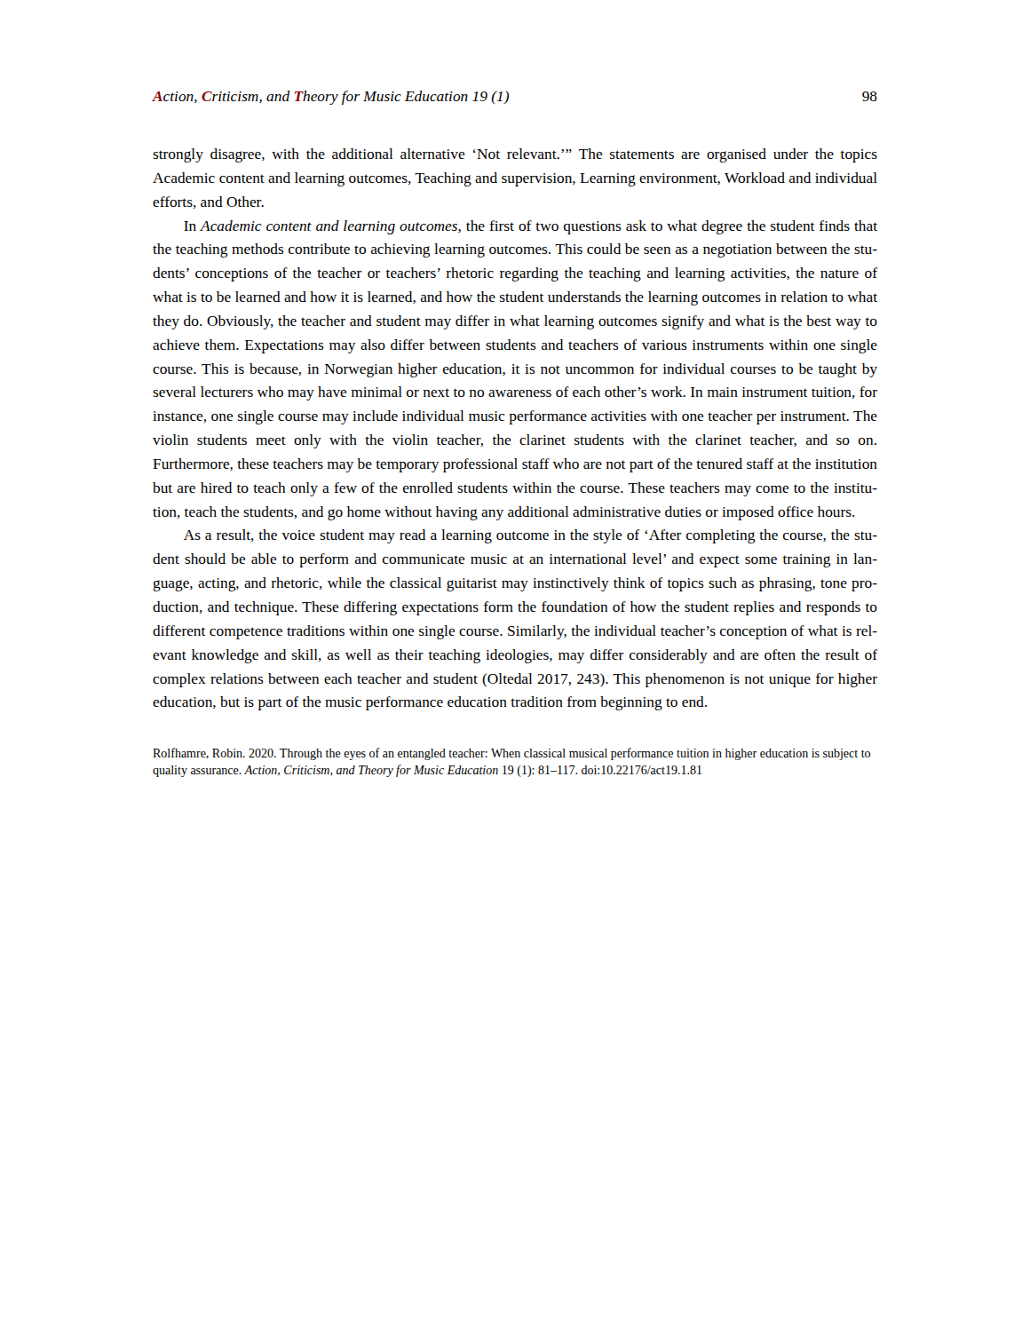Action, Criticism, and Theory for Music Education 19 (1) 98
strongly disagree, with the additional alternative ‘Not relevant.’” The statements are organised under the topics Academic content and learning outcomes, Teaching and supervision, Learning environment, Workload and individual efforts, and Other.
In Academic content and learning outcomes, the first of two questions ask to what degree the student finds that the teaching methods contribute to achieving learning outcomes. This could be seen as a negotiation between the students’ conceptions of the teacher or teachers’ rhetoric regarding the teaching and learning activities, the nature of what is to be learned and how it is learned, and how the student understands the learning outcomes in relation to what they do. Obviously, the teacher and student may differ in what learning outcomes signify and what is the best way to achieve them. Expectations may also differ between students and teachers of various instruments within one single course. This is because, in Norwegian higher education, it is not uncommon for individual courses to be taught by several lecturers who may have minimal or next to no awareness of each other’s work. In main instrument tuition, for instance, one single course may include individual music performance activities with one teacher per instrument. The violin students meet only with the violin teacher, the clarinet students with the clarinet teacher, and so on. Furthermore, these teachers may be temporary professional staff who are not part of the tenured staff at the institution but are hired to teach only a few of the enrolled students within the course. These teachers may come to the institution, teach the students, and go home without having any additional administrative duties or imposed office hours.
As a result, the voice student may read a learning outcome in the style of ‘After completing the course, the student should be able to perform and communicate music at an international level’ and expect some training in language, acting, and rhetoric, while the classical guitarist may instinctively think of topics such as phrasing, tone production, and technique. These differing expectations form the foundation of how the student replies and responds to different competence traditions within one single course. Similarly, the individual teacher’s conception of what is relevant knowledge and skill, as well as their teaching ideologies, may differ considerably and are often the result of complex relations between each teacher and student (Oltedal 2017, 243). This phenomenon is not unique for higher education, but is part of the music performance education tradition from beginning to end.
Rolfhamre, Robin. 2020. Through the eyes of an entangled teacher: When classical musical performance tuition in higher education is subject to quality assurance. Action, Criticism, and Theory for Music Education 19 (1): 81–117. doi:10.22176/act19.1.81